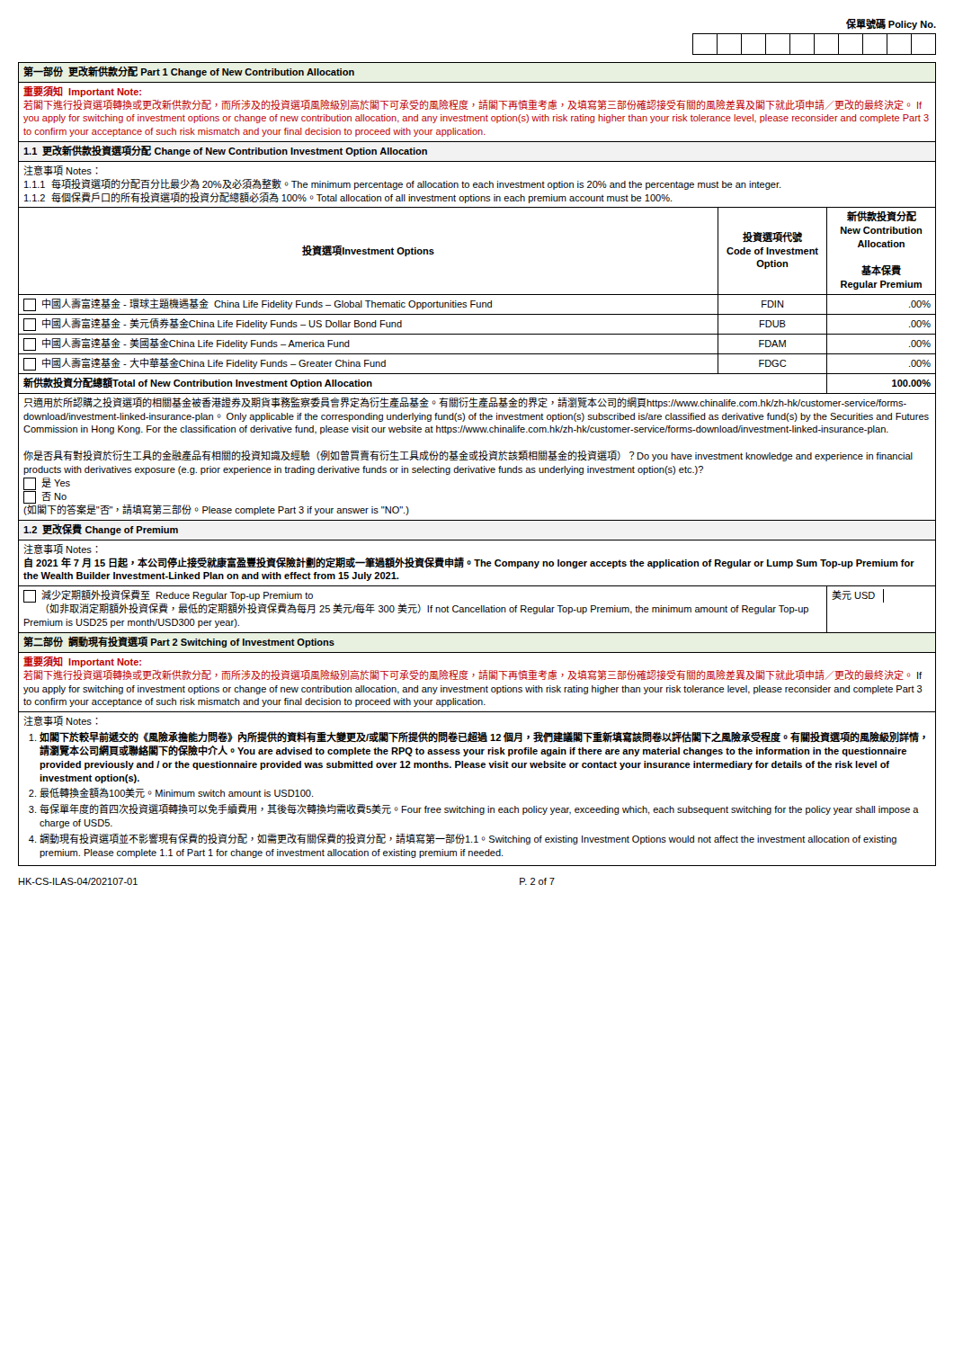保單號碼 Policy No.
| 第一部份 更改新供款分配 Part 1 Change of New Contribution Allocation |
| 重要須知 Important Note: 若閣下進行投資選項轉換或更改新供款分配，而所涉及的投資選項風險級別高於閣下可承受的風險程度，請閣下再慎重考慮，及填寫第三部份確認接受有關的風險差異及閣下就此項申請／更改的最終決定。 If you apply for switching of investment options or change of new contribution allocation, and any investment option(s) with risk rating higher than your risk tolerance level, please reconsider and complete Part 3 to confirm your acceptance of such risk mismatch and your final decision to proceed with your application. |
| 1.1 更改新供款投資選項分配 Change of New Contribution Investment Option Allocation |
| 注意事項 Notes： 1.1.1 每項投資選項的分配百分比最少為 20%及必須為整數。The minimum percentage of allocation to each investment option is 20% and the percentage must be an integer. 1.1.2 每個保費戶口的所有投資選項的投資分配總額必須為 100%。Total allocation of all investment options in each premium account must be 100%. |
| 投資選項Investment Options | 投資選項代號 Code of Investment Option | 新供款投資分配 New Contribution Allocation 基本保費 Regular Premium |
| 中國人壽富達基金 - 環球主題機遇基金 China Life Fidelity Funds – Global Thematic Opportunities Fund | FDIN | .00% |
| 中國人壽富達基金 - 美元債券基金China Life Fidelity Funds – US Dollar Bond Fund | FDUB | .00% |
| 中國人壽富達基金 - 美國基金China Life Fidelity Funds – America Fund | FDAM | .00% |
| 中國人壽富達基金 - 大中華基金China Life Fidelity Funds – Greater China Fund | FDGC | .00% |
| 新供款投資分配總額Total of New Contribution Investment Option Allocation | 100.00% |
| 只適用於所認購之投資選項的相關基金被香港證券及期貨事務監察委員會界定為衍生產品基金。有關衍生產品基金的界定，請瀏覽本公司的網頁https://www.chinalife.com.hk/zh-hk/customer-service/forms-download/investment-linked-insurance-plan。 Only applicable if the corresponding underlying fund(s) of the investment option(s) subscribed is/are classified as derivative fund(s) by the Securities and Futures Commission in Hong Kong. For the classification of derivative fund, please visit our website at https://www.chinalife.com.hk/zh-hk/customer-service/forms-download/investment-linked-insurance-plan. 你是否具有對投資於衍生工具的金融產品有相關的投資知識及經驗（例如曾買賣有衍生工具成份的基金或投資於該類相關基金的投資選項）？Do you have investment knowledge and experience in financial products with derivatives exposure (e.g. prior experience in trading derivative funds or in selecting derivative funds as underlying investment option(s) etc.)? 是 Yes 否 No (如閣下的答案是"否"，請填寫第三部份。Please complete Part 3 if your answer is "NO".) |
| 1.2 更改保費 Change of Premium |
| 注意事項 Notes： 自 2021 年 7 月 15 日起，本公司停止接受就康富盈豐投資保險計劃的定期或一筆過額外投資保費申請。The Company no longer accepts the application of Regular or Lump Sum Top-up Premium for the Wealth Builder Investment-Linked Plan on and with effect from 15 July 2021. |
| 減少定期額外投資保費至 Reduce Regular Top-up Premium to （如非取消定期額外投資保費，最低的定期額外投資保費為每月 25 美元/每年 300 美元）If not Cancellation of Regular Top-up Premium, the minimum amount of Regular Top-up Premium is USD25 per month/USD300 per year). | 美元 USD |
| 第二部份 調動現有投資選項 Part 2 Switching of Investment Options |
| 重要須知 Important Note: 若閣下進行投資選項轉換或更改新供款分配，而所涉及的投資選項風險級別高於閣下可承受的風險程度，請閣下再慎重考慮，及填寫第三部份確認接受有關的風險差異及閣下就此項申請／更改的最終決定。 If you apply for switching of investment options or change of new contribution allocation, and any investment options with risk rating higher than your risk tolerance level, please reconsider and complete Part 3 to confirm your acceptance of such risk mismatch and your final decision to proceed with your application. |
| 注意事項 Notes： 如閣下於較早前遞交的《風險承擔能力問卷》內所提供的資料有重大變更及/或閣下所提供的問卷已超過 12 個月，我們建議閣下重新填寫該問卷以評估閣下之風險承受程度。有關投資選項的風險級別詳情，請瀏覽本公司網頁或聯絡閣下的保險中介人。You are advised to complete the RPQ to assess your risk profile again if there are any material changes to the information in the questionnaire provided previously and / or the questionnaire provided was submitted over 12 months. Please visit our website or contact your insurance intermediary for details of the risk level of investment option(s). 最低轉換金額為100美元。Minimum switch amount is USD100. 每保單年度的首四次投資選項轉換可以免手續費用，其後每次轉換均需收費5美元。Four free switching in each policy year, exceeding which, each subsequent switching for the policy year shall impose a charge of USD5. 調動現有投資選項並不影響現有保費的投資分配，如需更改有關保費的投資分配，請填寫第一部份1.1。Switching of existing Investment Options would not affect the investment allocation of existing premium. Please complete 1.1 of Part 1 for change of investment allocation of existing premium if needed. |
HK-CS-ILAS-04/202107-01
P. 2 of 7